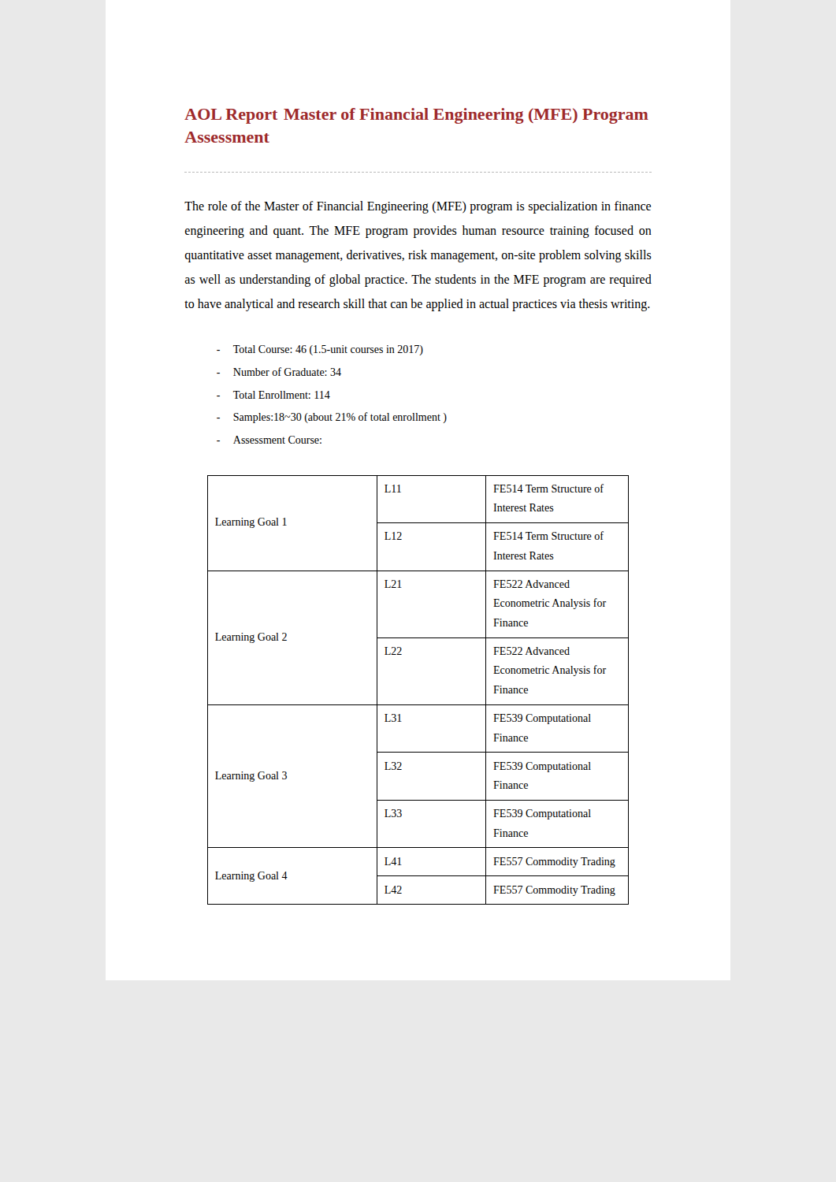AOL Report Master of Financial Engineering (MFE) Program Assessment
The role of the Master of Financial Engineering (MFE) program is specialization in finance engineering and quant. The MFE program provides human resource training focused on quantitative asset management, derivatives, risk management, on-site problem solving skills as well as understanding of global practice. The students in the MFE program are required to have analytical and research skill that can be applied in actual practices via thesis writing.
Total Course: 46 (1.5-unit courses in 2017)
Number of Graduate: 34
Total Enrollment: 114
Samples:18~30 (about 21% of total enrollment )
Assessment Course:
| Learning Goal 1 | L11 | FE514 Term Structure of Interest Rates |
| L12 | FE514 Term Structure of Interest Rates |
| Learning Goal 2 | L21 | FE522 Advanced Econometric Analysis for Finance |
| L22 | FE522 Advanced Econometric Analysis for Finance |
| Learning Goal 3 | L31 | FE539 Computational Finance |
| L32 | FE539 Computational Finance |
| L33 | FE539 Computational Finance |
| Learning Goal 4 | L41 | FE557 Commodity Trading |
| L42 | FE557 Commodity Trading |